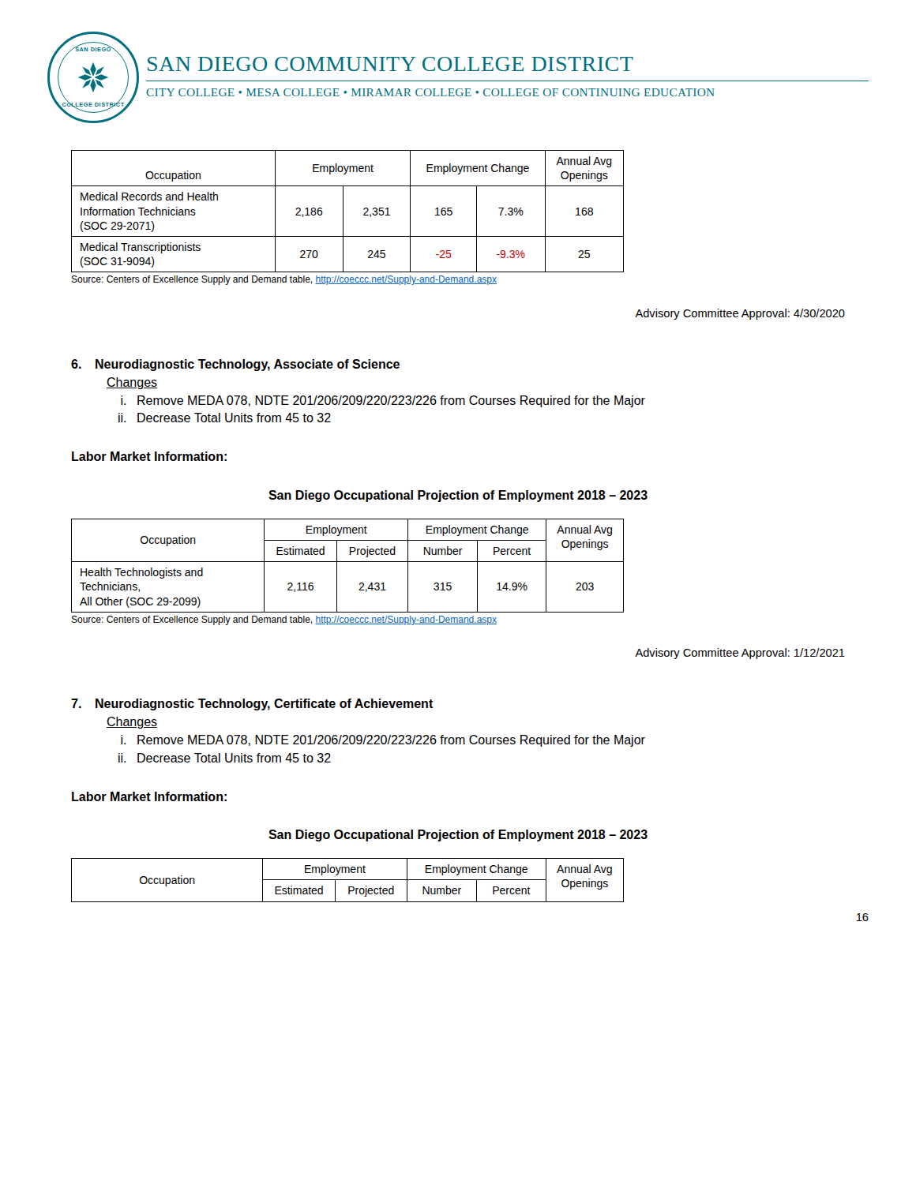SAN DIEGO
COLLEGE DISTRICT
SAN DIEGO COMMUNITY COLLEGE DISTRICT
CITY COLLEGE • MESA COLLEGE • MIRAMAR COLLEGE • COLLEGE OF CONTINUING EDUCATION
| Occupation | Employment | Employment Change | Annual Avg Openings |
| Medical Records and Health Information Technicians (SOC 29-2071) | 2,186 | 2,351 | 165 | 7.3% | 168 |
| Medical Transcriptionists (SOC 31-9094) | 270 | 245 | -25 | -9.3% | 25 |
Source: Centers of Excellence Supply and Demand table, http://coeccc.net/Supply-and-Demand.aspx
Advisory Committee Approval: 4/30/2020
6. Neurodiagnostic Technology, Associate of Science
Changes
Remove MEDA 078, NDTE 201/206/209/220/223/226 from Courses Required for the Major
Decrease Total Units from 45 to 32
Labor Market Information:
San Diego Occupational Projection of Employment 2018 – 2023
| Occupation | Employment | Employment Change | Annual Avg Openings |
| Estimated | Projected | Number | Percent |
| Health Technologists and Technicians, All Other (SOC 29-2099) | 2,116 | 2,431 | 315 | 14.9% | 203 |
Source: Centers of Excellence Supply and Demand table, http://coeccc.net/Supply-and-Demand.aspx
Advisory Committee Approval: 1/12/2021
7. Neurodiagnostic Technology, Certificate of Achievement
Changes
Remove MEDA 078, NDTE 201/206/209/220/223/226 from Courses Required for the Major
Decrease Total Units from 45 to 32
Labor Market Information:
San Diego Occupational Projection of Employment 2018 – 2023
| Occupation | Employment | Employment Change | Annual Avg Openings |
| Estimated | Projected | Number | Percent |
16